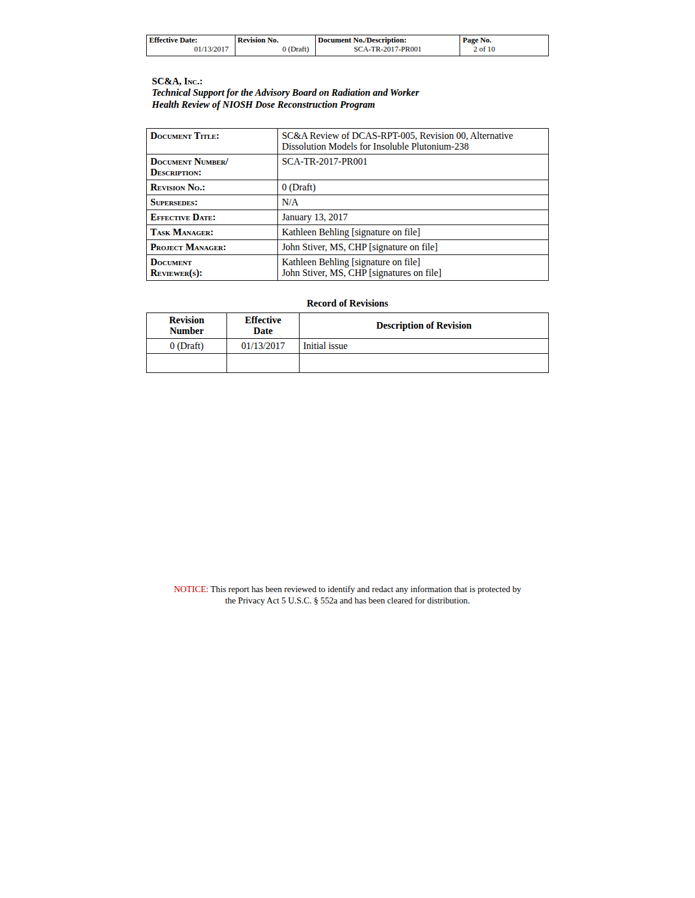| Effective Date: 01/13/2017 | Revision No. 0 (Draft) | Document No./Description: SCA-TR-2017-PR001 | Page No. 2 of 10 |
SC&A, Inc.: Technical Support for the Advisory Board on Radiation and Worker Health Review of NIOSH Dose Reconstruction Program
| Document Title: | SC&A Review of DCAS-RPT-005, Revision 00, Alternative Dissolution Models for Insoluble Plutonium-238 |
| Document Number/ Description: | SCA-TR-2017-PR001 |
| Revision No.: | 0 (Draft) |
| Supersedes: | N/A |
| Effective Date: | January 13, 2017 |
| Task Manager: | Kathleen Behling [signature on file] |
| Project Manager: | John Stiver, MS, CHP [signature on file] |
| Document Reviewer(s): | Kathleen Behling [signature on file] John Stiver, MS, CHP [signatures on file] |
Record of Revisions
| Revision Number | Effective Date | Description of Revision |
| --- | --- | --- |
| 0 (Draft) | 01/13/2017 | Initial issue |
NOTICE: This report has been reviewed to identify and redact any information that is protected by
the Privacy Act 5 U.S.C. § 552a and has been cleared for distribution.